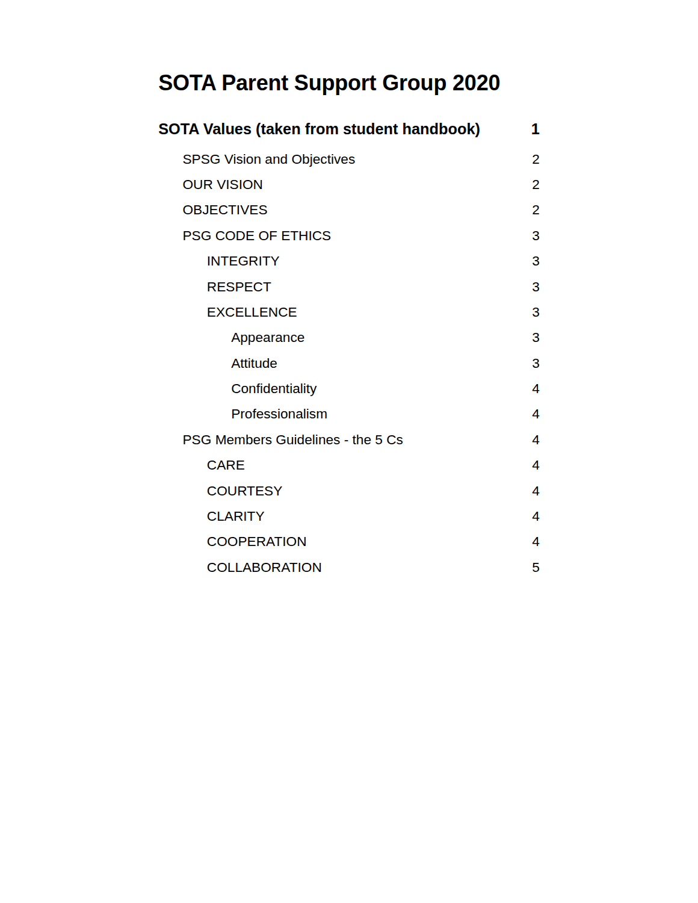SOTA Parent Support Group 2020
| SOTA Values (taken from student handbook) | 1 |
| SPSG Vision and Objectives | 2 |
| OUR VISION | 2 |
| OBJECTIVES | 2 |
| PSG CODE OF ETHICS | 3 |
| INTEGRITY | 3 |
| RESPECT | 3 |
| EXCELLENCE | 3 |
| Appearance | 3 |
| Attitude | 3 |
| Confidentiality | 4 |
| Professionalism | 4 |
| PSG Members Guidelines - the 5 Cs | 4 |
| CARE | 4 |
| COURTESY | 4 |
| CLARITY | 4 |
| COOPERATION | 4 |
| COLLABORATION | 5 |